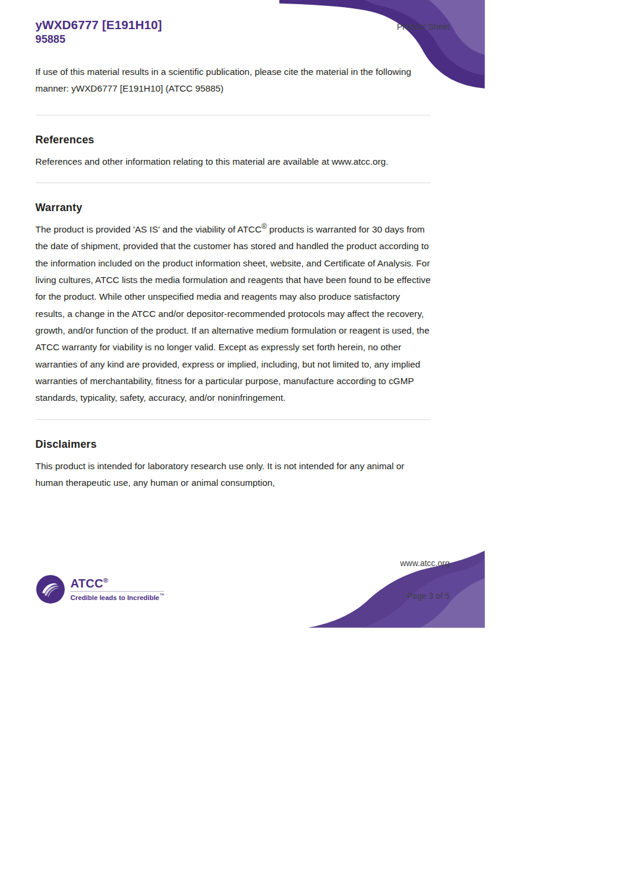yWXD6777 [E191H10] 95885
Product Sheet
If use of this material results in a scientific publication, please cite the material in the following manner: yWXD6777 [E191H10] (ATCC 95885)
References
References and other information relating to this material are available at www.atcc.org.
Warranty
The product is provided 'AS IS' and the viability of ATCC® products is warranted for 30 days from the date of shipment, provided that the customer has stored and handled the product according to the information included on the product information sheet, website, and Certificate of Analysis. For living cultures, ATCC lists the media formulation and reagents that have been found to be effective for the product. While other unspecified media and reagents may also produce satisfactory results, a change in the ATCC and/or depositor-recommended protocols may affect the recovery, growth, and/or function of the product. If an alternative medium formulation or reagent is used, the ATCC warranty for viability is no longer valid. Except as expressly set forth herein, no other warranties of any kind are provided, express or implied, including, but not limited to, any implied warranties of merchantability, fitness for a particular purpose, manufacture according to cGMP standards, typicality, safety, accuracy, and/or noninfringement.
Disclaimers
This product is intended for laboratory research use only. It is not intended for any animal or human therapeutic use, any human or animal consumption,
ATCC®
Credible leads to Incredible™
www.atcc.org Page 3 of 5